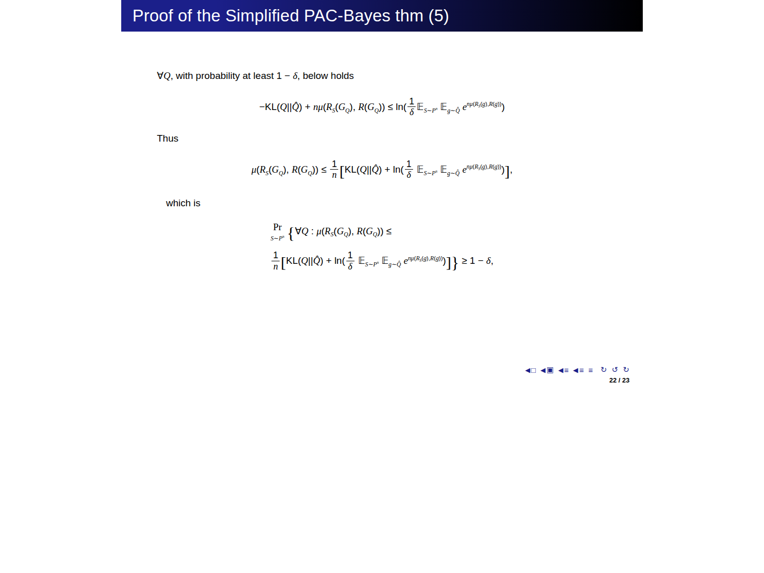Proof of the Simplified PAC-Bayes thm (5)
∀Q, with probability at least 1 − δ, below holds
−KL(Q||Q̂) + nμ(RS(GQ), R(GQ)) ≤ ln(1 δ 𝔼S∼Pn 𝔼g∼Q̂ enμ(RS(g),R(g)))
Thus
μ(RS(GQ), R(GQ)) ≤ 1 n[KL(Q||Q̂) + ln(1 δ 𝔼S∼Pn 𝔼g∼Q̂ enμ(RS(g),R(g)))],
which is
Pr S∼Pn {∀Q : μ(RS(GQ), R(GQ)) ≤
1 n[KL(Q||Q̂) + ln(1 δ 𝔼S∼Pn 𝔼g∼Q̂ enμ(RS(g),R(g)))]} ≥ 1 − δ,
◀□ ◀▣ ◀≡ ◀≡ ≡ ↻ ↺ ↻
22 / 23